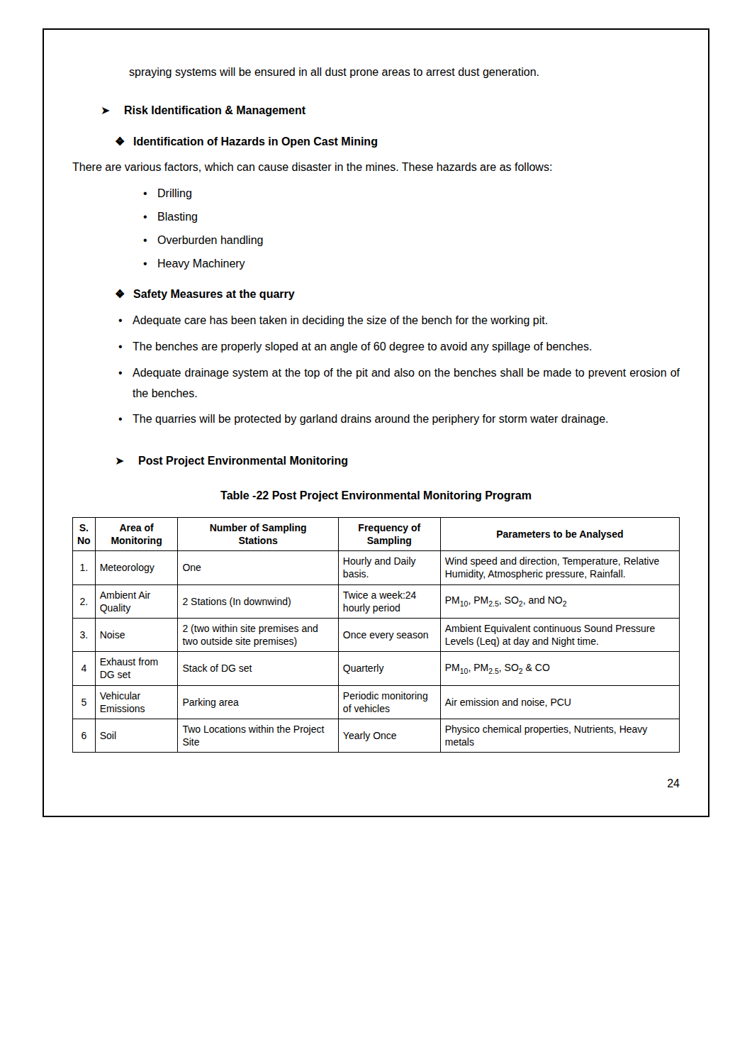spraying systems will be ensured in all dust prone areas to arrest dust generation.
Risk Identification & Management
Identification of Hazards in Open Cast Mining
There are various factors, which can cause disaster in the mines. These hazards are as follows:
Drilling
Blasting
Overburden handling
Heavy Machinery
Safety Measures at the quarry
Adequate care has been taken in deciding the size of the bench for the working pit.
The benches are properly sloped at an angle of 60 degree to avoid any spillage of benches.
Adequate drainage system at the top of the pit and also on the benches shall be made to prevent erosion of the benches.
The quarries will be protected by garland drains around the periphery for storm water drainage.
Post Project Environmental Monitoring
Table -22 Post Project Environmental Monitoring Program
| S. No | Area of Monitoring | Number of Sampling Stations | Frequency of Sampling | Parameters to be Analysed |
| --- | --- | --- | --- | --- |
| 1. | Meteorology | One | Hourly and Daily basis. | Wind speed and direction, Temperature, Relative Humidity, Atmospheric pressure, Rainfall. |
| 2. | Ambient Air Quality | 2 Stations (In downwind) | Twice a week:24 hourly period | PM 10 , PM 2.5 , SO 2 , and NO 2 |
| 3. | Noise | 2 (two within site premises and two outside site premises) | Once every season | Ambient Equivalent continuous Sound Pressure Levels (Leq) at day and Night time. |
| 4 | Exhaust from DG set | Stack of DG set | Quarterly | PM 10 , PM 2.5 , SO 2 & CO |
| 5 | Vehicular Emissions | Parking area | Periodic monitoring of vehicles | Air emission and noise, PCU |
| 6 | Soil | Two Locations within the Project Site | Yearly Once | Physico chemical properties, Nutrients, Heavy metals |
24